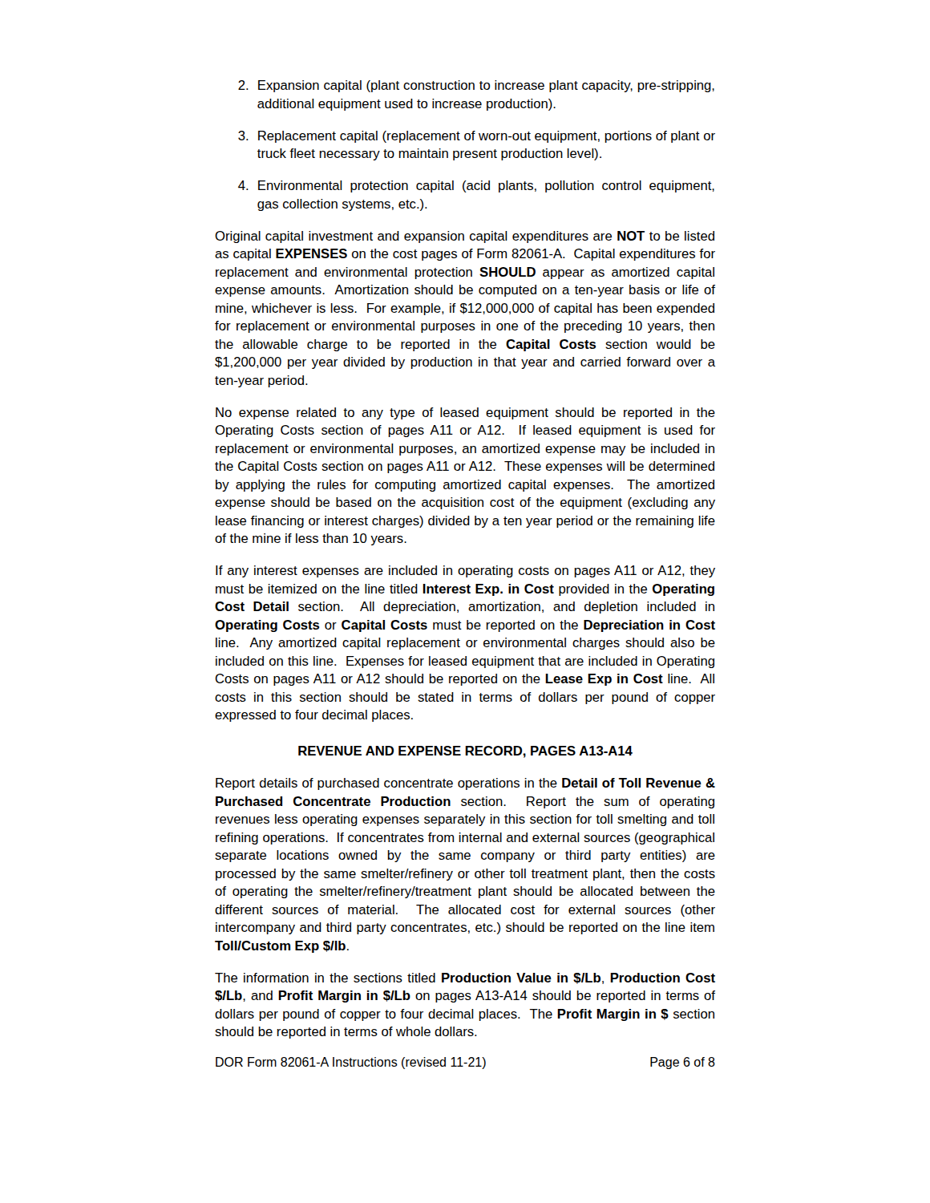2.
Expansion capital (plant construction to increase plant capacity, pre-stripping, additional equipment used to increase production).
3.
Replacement capital (replacement of worn-out equipment, portions of plant or truck fleet necessary to maintain present production level).
4.
Environmental protection capital (acid plants, pollution control equipment, gas collection systems, etc.).
Original capital investment and expansion capital expenditures are NOT to be listed as capital EXPENSES on the cost pages of Form 82061-A. Capital expenditures for replacement and environmental protection SHOULD appear as amortized capital expense amounts. Amortization should be computed on a ten-year basis or life of mine, whichever is less. For example, if $12,000,000 of capital has been expended for replacement or environmental purposes in one of the preceding 10 years, then the allowable charge to be reported in the Capital Costs section would be $1,200,000 per year divided by production in that year and carried forward over a ten-year period.
No expense related to any type of leased equipment should be reported in the Operating Costs section of pages A11 or A12. If leased equipment is used for replacement or environmental purposes, an amortized expense may be included in the Capital Costs section on pages A11 or A12. These expenses will be determined by applying the rules for computing amortized capital expenses. The amortized expense should be based on the acquisition cost of the equipment (excluding any lease financing or interest charges) divided by a ten year period or the remaining life of the mine if less than 10 years.
If any interest expenses are included in operating costs on pages A11 or A12, they must be itemized on the line titled Interest Exp. in Cost provided in the Operating Cost Detail section. All depreciation, amortization, and depletion included in Operating Costs or Capital Costs must be reported on the Depreciation in Cost line. Any amortized capital replacement or environmental charges should also be included on this line. Expenses for leased equipment that are included in Operating Costs on pages A11 or A12 should be reported on the Lease Exp in Cost line. All costs in this section should be stated in terms of dollars per pound of copper expressed to four decimal places.
REVENUE AND EXPENSE RECORD, PAGES A13-A14
Report details of purchased concentrate operations in the Detail of Toll Revenue & Purchased Concentrate Production section. Report the sum of operating revenues less operating expenses separately in this section for toll smelting and toll refining operations. If concentrates from internal and external sources (geographical separate locations owned by the same company or third party entities) are processed by the same smelter/refinery or other toll treatment plant, then the costs of operating the smelter/refinery/treatment plant should be allocated between the different sources of material. The allocated cost for external sources (other intercompany and third party concentrates, etc.) should be reported on the line item Toll/Custom Exp $/lb.
The information in the sections titled Production Value in $/Lb, Production Cost $/Lb, and Profit Margin in $/Lb on pages A13-A14 should be reported in terms of dollars per pound of copper to four decimal places. The Profit Margin in $ section should be reported in terms of whole dollars.
DOR Form 82061-A Instructions (revised 11-21)
Page 6 of 8